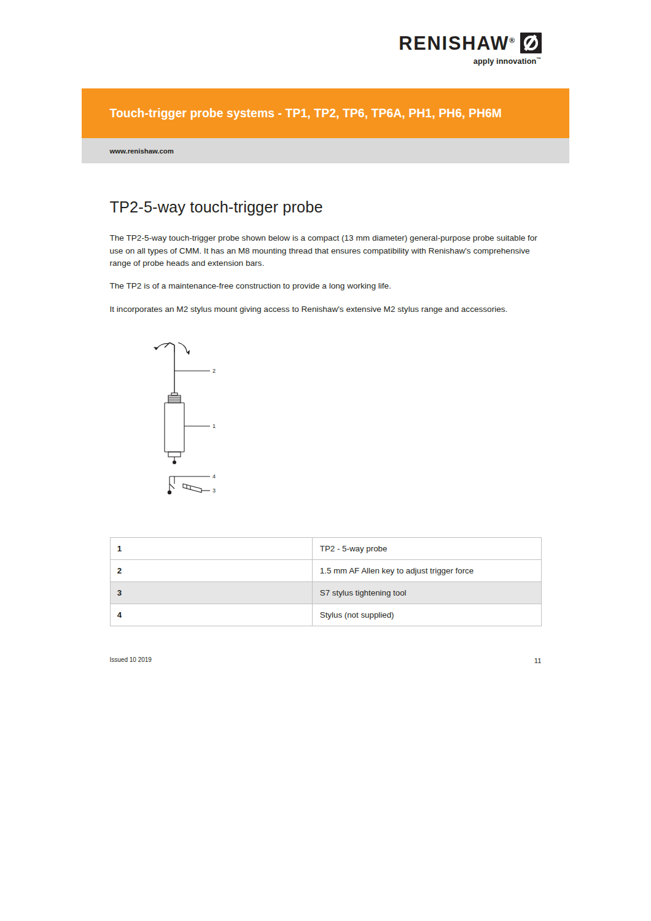RENISHAW®
apply innovation™
Touch-trigger probe systems - TP1, TP2, TP6, TP6A, PH1, PH6, PH6M
www.renishaw.com
TP2-5-way touch-trigger probe
The TP2-5-way touch-trigger probe shown below is a compact (13 mm diameter) general-purpose probe suitable for use on all types of CMM. It has an M8 mounting thread that ensures compatibility with Renishaw's comprehensive range of probe heads and extension bars.
The TP2 is of a maintenance-free construction to provide a long working life.
It incorporates an M2 stylus mount giving access to Renishaw's extensive M2 stylus range and accessories.
2 1 4 3
| 1 | TP2 - 5-way probe |
| 2 | 1.5 mm AF Allen key to adjust trigger force |
| 3 | S7 stylus tightening tool |
| 4 | Stylus (not supplied) |
Issued 10 2019 11